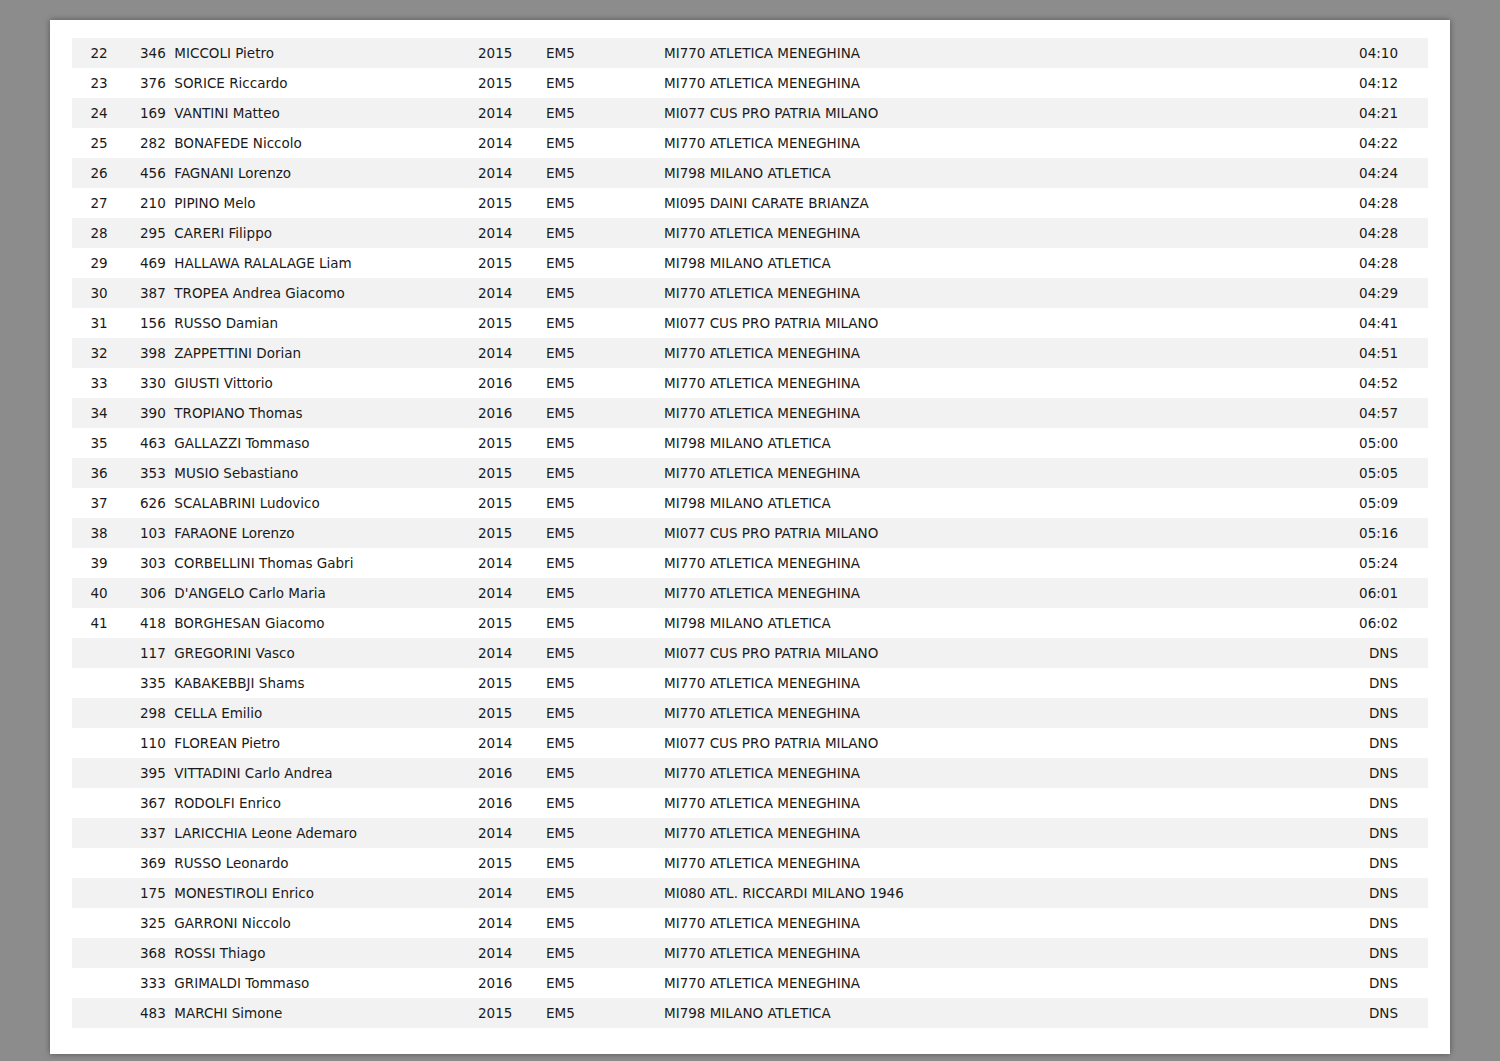| 22 | 346 MICCOLI Pietro | 2015 | EM5 | MI770 ATLETICA MENEGHINA | 04:10 |
| 23 | 376 SORICE Riccardo | 2015 | EM5 | MI770 ATLETICA MENEGHINA | 04:12 |
| 24 | 169 VANTINI Matteo | 2014 | EM5 | MI077 CUS PRO PATRIA MILANO | 04:21 |
| 25 | 282 BONAFEDE Niccolo | 2014 | EM5 | MI770 ATLETICA MENEGHINA | 04:22 |
| 26 | 456 FAGNANI Lorenzo | 2014 | EM5 | MI798 MILANO ATLETICA | 04:24 |
| 27 | 210 PIPINO Melo | 2015 | EM5 | MI095 DAINI CARATE BRIANZA | 04:28 |
| 28 | 295 CARERI Filippo | 2014 | EM5 | MI770 ATLETICA MENEGHINA | 04:28 |
| 29 | 469 HALLAWA RALALAGE Liam | 2015 | EM5 | MI798 MILANO ATLETICA | 04:28 |
| 30 | 387 TROPEA Andrea Giacomo | 2014 | EM5 | MI770 ATLETICA MENEGHINA | 04:29 |
| 31 | 156 RUSSO Damian | 2015 | EM5 | MI077 CUS PRO PATRIA MILANO | 04:41 |
| 32 | 398 ZAPPETTINI Dorian | 2014 | EM5 | MI770 ATLETICA MENEGHINA | 04:51 |
| 33 | 330 GIUSTI Vittorio | 2016 | EM5 | MI770 ATLETICA MENEGHINA | 04:52 |
| 34 | 390 TROPIANO Thomas | 2016 | EM5 | MI770 ATLETICA MENEGHINA | 04:57 |
| 35 | 463 GALLAZZI Tommaso | 2015 | EM5 | MI798 MILANO ATLETICA | 05:00 |
| 36 | 353 MUSIO Sebastiano | 2015 | EM5 | MI770 ATLETICA MENEGHINA | 05:05 |
| 37 | 626 SCALABRINI Ludovico | 2015 | EM5 | MI798 MILANO ATLETICA | 05:09 |
| 38 | 103 FARAONE Lorenzo | 2015 | EM5 | MI077 CUS PRO PATRIA MILANO | 05:16 |
| 39 | 303 CORBELLINI Thomas Gabri | 2014 | EM5 | MI770 ATLETICA MENEGHINA | 05:24 |
| 40 | 306 D'ANGELO Carlo Maria | 2014 | EM5 | MI770 ATLETICA MENEGHINA | 06:01 |
| 41 | 418 BORGHESAN Giacomo | 2015 | EM5 | MI798 MILANO ATLETICA | 06:02 |
| | 117 GREGORINI Vasco | 2014 | EM5 | MI077 CUS PRO PATRIA MILANO | DNS |
| | 335 KABAKEBBJI Shams | 2015 | EM5 | MI770 ATLETICA MENEGHINA | DNS |
| | 298 CELLA Emilio | 2015 | EM5 | MI770 ATLETICA MENEGHINA | DNS |
| | 110 FLOREAN Pietro | 2014 | EM5 | MI077 CUS PRO PATRIA MILANO | DNS |
| | 395 VITTADINI Carlo Andrea | 2016 | EM5 | MI770 ATLETICA MENEGHINA | DNS |
| | 367 RODOLFI Enrico | 2016 | EM5 | MI770 ATLETICA MENEGHINA | DNS |
| | 337 LARICCHIA Leone Ademaro | 2014 | EM5 | MI770 ATLETICA MENEGHINA | DNS |
| | 369 RUSSO Leonardo | 2015 | EM5 | MI770 ATLETICA MENEGHINA | DNS |
| | 175 MONESTIROLI Enrico | 2014 | EM5 | MI080 ATL. RICCARDI MILANO 1946 | DNS |
| | 325 GARRONI Niccolo | 2014 | EM5 | MI770 ATLETICA MENEGHINA | DNS |
| | 368 ROSSI Thiago | 2014 | EM5 | MI770 ATLETICA MENEGHINA | DNS |
| | 333 GRIMALDI Tommaso | 2016 | EM5 | MI770 ATLETICA MENEGHINA | DNS |
| | 483 MARCHI Simone | 2015 | EM5 | MI798 MILANO ATLETICA | DNS |